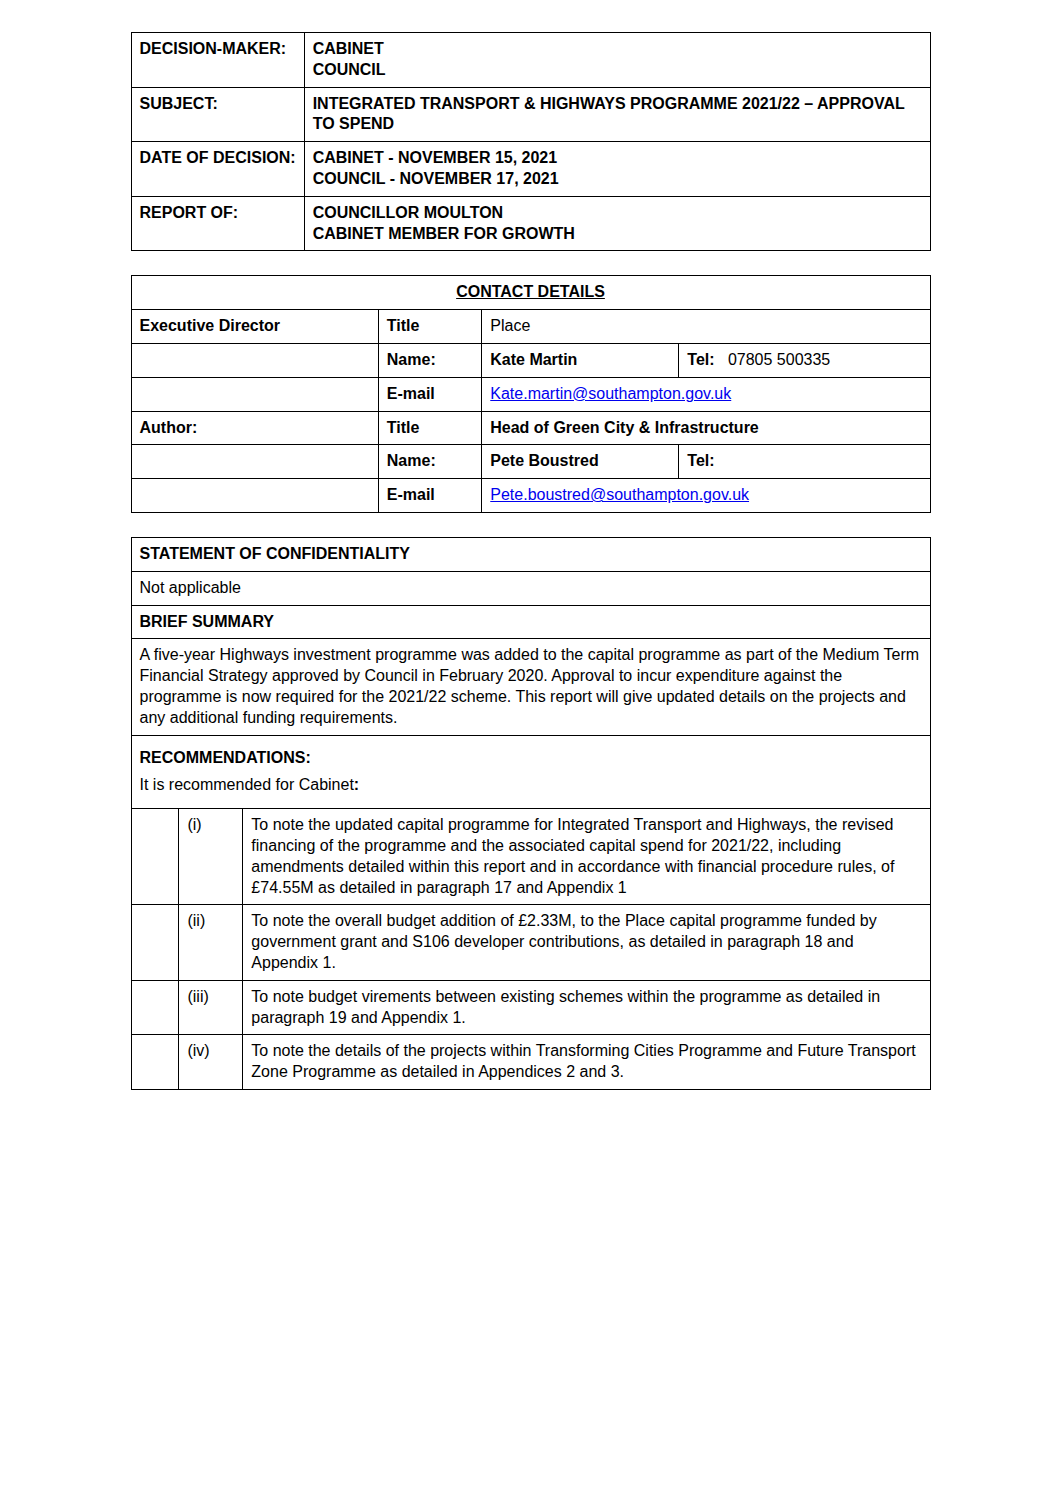| DECISION-MAKER: | CABINET COUNCIL |
| SUBJECT: | INTEGRATED TRANSPORT & HIGHWAYS PROGRAMME 2021/22 – APPROVAL TO SPEND |
| DATE OF DECISION: | CABINET - NOVEMBER 15, 2021 COUNCIL - NOVEMBER 17, 2021 |
| REPORT OF: | COUNCILLOR MOULTON CABINET MEMBER FOR GROWTH |
| CONTACT DETAILS |
| Executive Director | Title | Place |
| | Name: | Kate Martin | Tel: 07805 500335 |
| | E-mail | Kate.martin@southampton.gov.uk |
| Author: | Title | Head of Green City & Infrastructure |
| | Name: | Pete Boustred | Tel: |
| | E-mail | Pete.boustred@southampton.gov.uk |
| STATEMENT OF CONFIDENTIALITY |
| Not applicable |
| BRIEF SUMMARY |
| A five-year Highways investment programme was added to the capital programme as part of the Medium Term Financial Strategy approved by Council in February 2020. Approval to incur expenditure against the programme is now required for the 2021/22 scheme. This report will give updated details on the projects and any additional funding requirements. |
| RECOMMENDATIONS: It is recommended for Cabinet : |
| | (i) | To note the updated capital programme for Integrated Transport and Highways, the revised financing of the programme and the associated capital spend for 2021/22, including amendments detailed within this report and in accordance with financial procedure rules, of £74.55M as detailed in paragraph 17 and Appendix 1 |
| | (ii) | To note the overall budget addition of £2.33M, to the Place capital programme funded by government grant and S106 developer contributions, as detailed in paragraph 18 and Appendix 1. |
| | (iii) | To note budget virements between existing schemes within the programme as detailed in paragraph 19 and Appendix 1. |
| | (iv) | To note the details of the projects within Transforming Cities Programme and Future Transport Zone Programme as detailed in Appendices 2 and 3. |